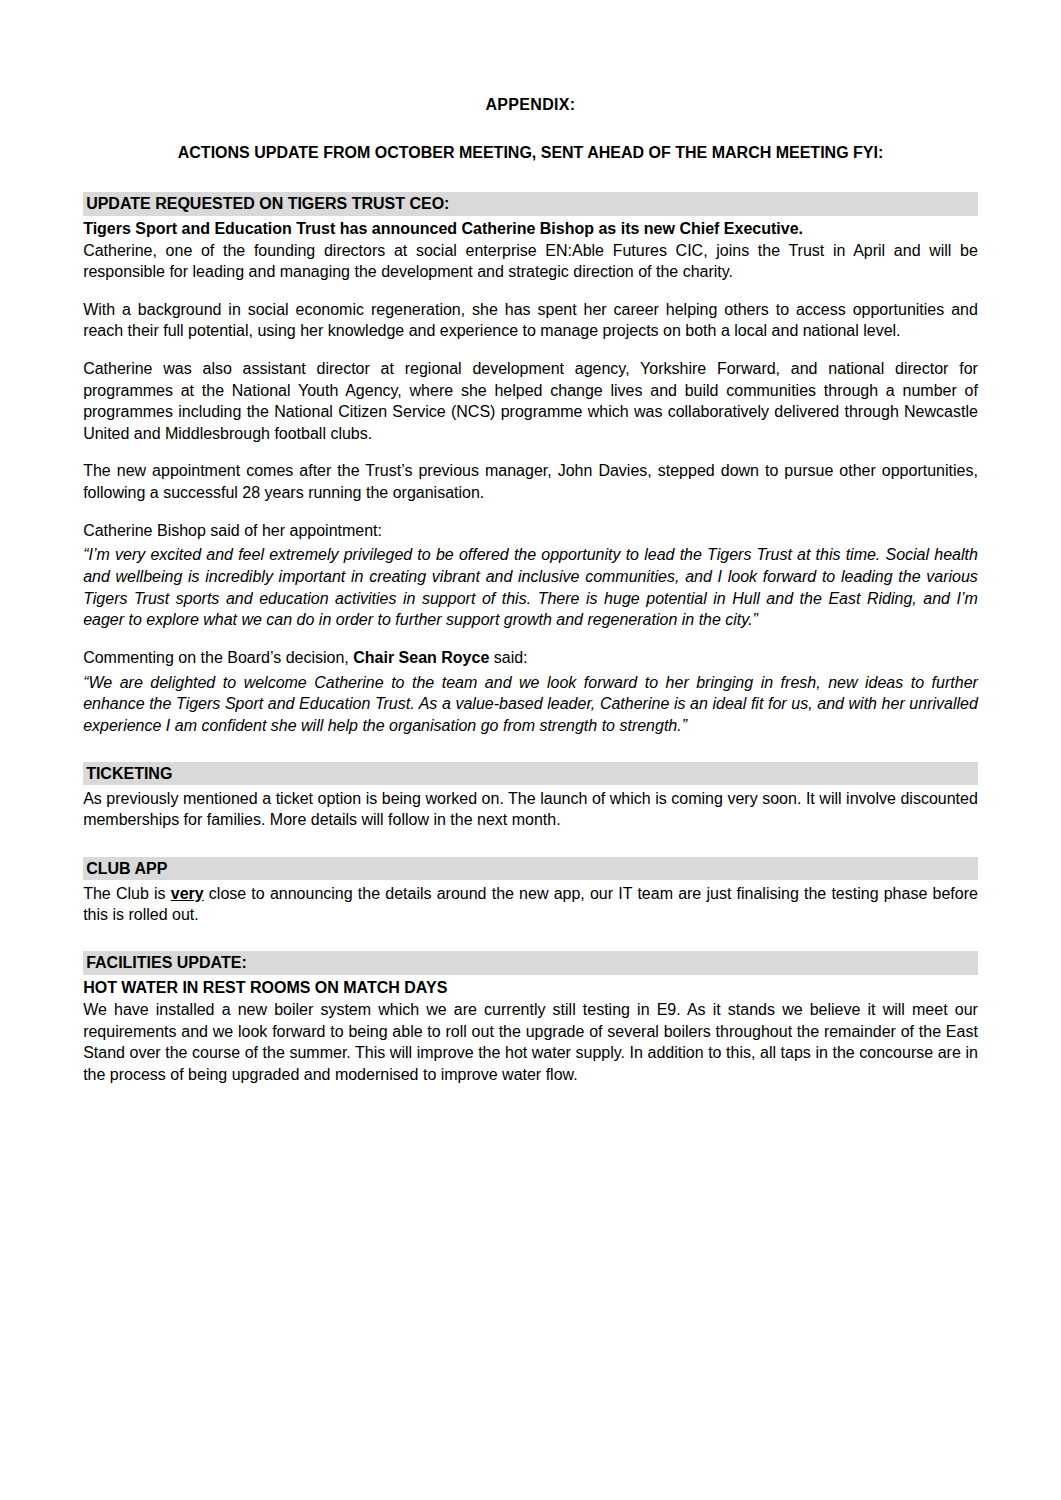APPENDIX:
ACTIONS UPDATE FROM OCTOBER MEETING, SENT AHEAD OF THE MARCH MEETING FYI:
UPDATE REQUESTED ON TIGERS TRUST CEO:
Tigers Sport and Education Trust has announced Catherine Bishop as its new Chief Executive.
Catherine, one of the founding directors at social enterprise EN:Able Futures CIC, joins the Trust in April and will be responsible for leading and managing the development and strategic direction of the charity.
With a background in social economic regeneration, she has spent her career helping others to access opportunities and reach their full potential, using her knowledge and experience to manage projects on both a local and national level.
Catherine was also assistant director at regional development agency, Yorkshire Forward, and national director for programmes at the National Youth Agency, where she helped change lives and build communities through a number of programmes including the National Citizen Service (NCS) programme which was collaboratively delivered through Newcastle United and Middlesbrough football clubs.
The new appointment comes after the Trust’s previous manager, John Davies, stepped down to pursue other opportunities, following a successful 28 years running the organisation.
Catherine Bishop said of her appointment:
“I’m very excited and feel extremely privileged to be offered the opportunity to lead the Tigers Trust at this time. Social health and wellbeing is incredibly important in creating vibrant and inclusive communities, and I look forward to leading the various Tigers Trust sports and education activities in support of this. There is huge potential in Hull and the East Riding, and I’m eager to explore what we can do in order to further support growth and regeneration in the city.”
Commenting on the Board’s decision, Chair Sean Royce said:
“We are delighted to welcome Catherine to the team and we look forward to her bringing in fresh, new ideas to further enhance the Tigers Sport and Education Trust. As a value-based leader, Catherine is an ideal fit for us, and with her unrivalled experience I am confident she will help the organisation go from strength to strength.”
TICKETING
As previously mentioned a ticket option is being worked on. The launch of which is coming very soon. It will involve discounted memberships for families. More details will follow in the next month.
CLUB APP
The Club is very close to announcing the details around the new app, our IT team are just finalising the testing phase before this is rolled out.
FACILITIES UPDATE:
HOT WATER IN REST ROOMS ON MATCH DAYS
We have installed a new boiler system which we are currently still testing in E9. As it stands we believe it will meet our requirements and we look forward to being able to roll out the upgrade of several boilers throughout the remainder of the East Stand over the course of the summer. This will improve the hot water supply. In addition to this, all taps in the concourse are in the process of being upgraded and modernised to improve water flow.